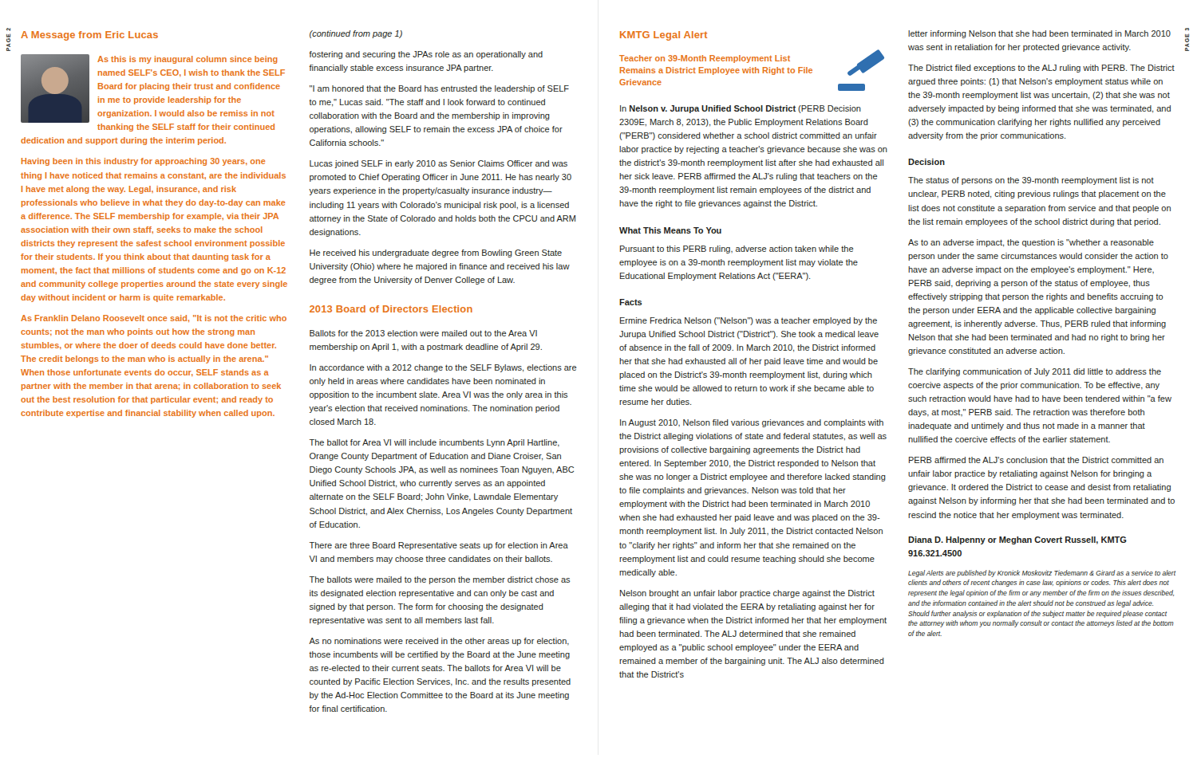PAGE 2
A Message from Eric Lucas
As this is my inaugural column since being named SELF's CEO, I wish to thank the SELF Board for placing their trust and confidence in me to provide leadership for the organization. I would also be remiss in not thanking the SELF staff for their continued dedication and support during the interim period.
Having been in this industry for approaching 30 years, one thing I have noticed that remains a constant, are the individuals I have met along the way. Legal, insurance, and risk professionals who believe in what they do day-to-day can make a difference. The SELF membership for example, via their JPA association with their own staff, seeks to make the school districts they represent the safest school environment possible for their students. If you think about that daunting task for a moment, the fact that millions of students come and go on K-12 and community college properties around the state every single day without incident or harm is quite remarkable.
As Franklin Delano Roosevelt once said, "It is not the critic who counts; not the man who points out how the strong man stumbles, or where the doer of deeds could have done better. The credit belongs to the man who is actually in the arena." When those unfortunate events do occur, SELF stands as a partner with the member in that arena; in collaboration to seek out the best resolution for that particular event; and ready to contribute expertise and financial stability when called upon.
(continued from page 1)
fostering and securing the JPAs role as an operationally and financially stable excess insurance JPA partner.
"I am honored that the Board has entrusted the leadership of SELF to me," Lucas said. "The staff and I look forward to continued collaboration with the Board and the membership in improving operations, allowing SELF to remain the excess JPA of choice for California schools."
Lucas joined SELF in early 2010 as Senior Claims Officer and was promoted to Chief Operating Officer in June 2011. He has nearly 30 years experience in the property/casualty insurance industry—including 11 years with Colorado's municipal risk pool, is a licensed attorney in the State of Colorado and holds both the CPCU and ARM designations.
He received his undergraduate degree from Bowling Green State University (Ohio) where he majored in finance and received his law degree from the University of Denver College of Law.
2013 Board of Directors Election
Ballots for the 2013 election were mailed out to the Area VI membership on April 1, with a postmark deadline of April 29.
In accordance with a 2012 change to the SELF Bylaws, elections are only held in areas where candidates have been nominated in opposition to the incumbent slate. Area VI was the only area in this year's election that received nominations. The nomination period closed March 18.
The ballot for Area VI will include incumbents Lynn April Hartline, Orange County Department of Education and Diane Croiser, San Diego County Schools JPA, as well as nominees Toan Nguyen, ABC Unified School District, who currently serves as an appointed alternate on the SELF Board; John Vinke, Lawndale Elementary School District, and Alex Cherniss, Los Angeles County Department of Education.
There are three Board Representative seats up for election in Area VI and members may choose three candidates on their ballots.
The ballots were mailed to the person the member district chose as its designated election representative and can only be cast and signed by that person. The form for choosing the designated representative was sent to all members last fall.
As no nominations were received in the other areas up for election, those incumbents will be certified by the Board at the June meeting as re-elected to their current seats. The ballots for Area VI will be counted by Pacific Election Services, Inc. and the results presented by the Ad-Hoc Election Committee to the Board at its June meeting for final certification.
PAGE 3
KMTG Legal Alert
Teacher on 39-Month Reemployment List Remains a District Employee with Right to File Grievance
In Nelson v. Jurupa Unified School District (PERB Decision 2309E, March 8, 2013), the Public Employment Relations Board ("PERB") considered whether a school district committed an unfair labor practice by rejecting a teacher's grievance because she was on the district's 39-month reemployment list after she had exhausted all her sick leave. PERB affirmed the ALJ's ruling that teachers on the 39-month reemployment list remain employees of the district and have the right to file grievances against the District.
What This Means To You
Pursuant to this PERB ruling, adverse action taken while the employee is on a 39-month reemployment list may violate the Educational Employment Relations Act ("EERA").
Facts
Ermine Fredrica Nelson ("Nelson") was a teacher employed by the Jurupa Unified School District ("District"). She took a medical leave of absence in the fall of 2009. In March 2010, the District informed her that she had exhausted all of her paid leave time and would be placed on the District's 39-month reemployment list, during which time she would be allowed to return to work if she became able to resume her duties.
In August 2010, Nelson filed various grievances and complaints with the District alleging violations of state and federal statutes, as well as provisions of collective bargaining agreements the District had entered. In September 2010, the District responded to Nelson that she was no longer a District employee and therefore lacked standing to file complaints and grievances. Nelson was told that her employment with the District had been terminated in March 2010 when she had exhausted her paid leave and was placed on the 39-month reemployment list. In July 2011, the District contacted Nelson to "clarify her rights" and inform her that she remained on the reemployment list and could resume teaching should she become medically able.
Nelson brought an unfair labor practice charge against the District alleging that it had violated the EERA by retaliating against her for filing a grievance when the District informed her that her employment had been terminated. The ALJ determined that she remained employed as a "public school employee" under the EERA and remained a member of the bargaining unit. The ALJ also determined that the District's
letter informing Nelson that she had been terminated in March 2010 was sent in retaliation for her protected grievance activity.
The District filed exceptions to the ALJ ruling with PERB. The District argued three points: (1) that Nelson's employment status while on the 39-month reemployment list was uncertain, (2) that she was not adversely impacted by being informed that she was terminated, and (3) the communication clarifying her rights nullified any perceived adversity from the prior communications.
Decision
The status of persons on the 39-month reemployment list is not unclear, PERB noted, citing previous rulings that placement on the list does not constitute a separation from service and that people on the list remain employees of the school district during that period.
As to an adverse impact, the question is "whether a reasonable person under the same circumstances would consider the action to have an adverse impact on the employee's employment." Here, PERB said, depriving a person of the status of employee, thus effectively stripping that person the rights and benefits accruing to the person under EERA and the applicable collective bargaining agreement, is inherently adverse. Thus, PERB ruled that informing Nelson that she had been terminated and had no right to bring her grievance constituted an adverse action.
The clarifying communication of July 2011 did little to address the coercive aspects of the prior communication. To be effective, any such retraction would have had to have been tendered within "a few days, at most," PERB said. The retraction was therefore both inadequate and untimely and thus not made in a manner that nullified the coercive effects of the earlier statement.
PERB affirmed the ALJ's conclusion that the District committed an unfair labor practice by retaliating against Nelson for bringing a grievance. It ordered the District to cease and desist from retaliating against Nelson by informing her that she had been terminated and to rescind the notice that her employment was terminated.
Diana D. Halpenny or Meghan Covert Russell, KMTG
916.321.4500
Legal Alerts are published by Kronick Moskovitz Tiedemann & Girard as a service to alert clients and others of recent changes in case law, opinions or codes. This alert does not represent the legal opinion of the firm or any member of the firm on the issues described, and the information contained in the alert should not be construed as legal advice. Should further analysis or explanation of the subject matter be required please contact the attorney with whom you normally consult or contact the attorneys listed at the bottom of the alert.